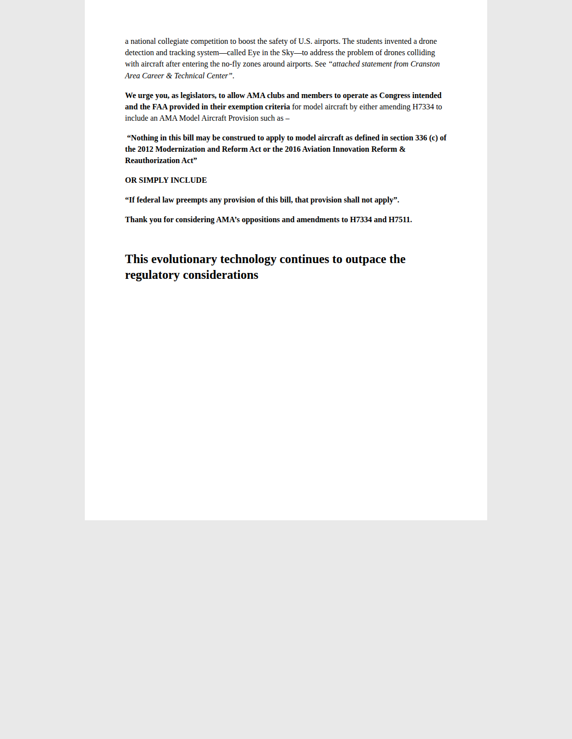a national collegiate competition to boost the safety of U.S. airports. The students invented a drone detection and tracking system—called Eye in the Sky—to address the problem of drones colliding with aircraft after entering the no-fly zones around airports. See “attached statement from Cranston Area Career & Technical Center”.
We urge you, as legislators, to allow AMA clubs and members to operate as Congress intended and the FAA provided in their exemption criteria for model aircraft by either amending H7334 to include an AMA Model Aircraft Provision such as –
“Nothing in this bill may be construed to apply to model aircraft as defined in section 336 (c) of the 2012 Modernization and Reform Act or the 2016 Aviation Innovation Reform & Reauthorization Act”
OR SIMPLY INCLUDE
“If federal law preempts any provision of this bill, that provision shall not apply”.
Thank you for considering AMA’s oppositions and amendments to H7334 and H7511.
This evolutionary technology continues to outpace the regulatory considerations